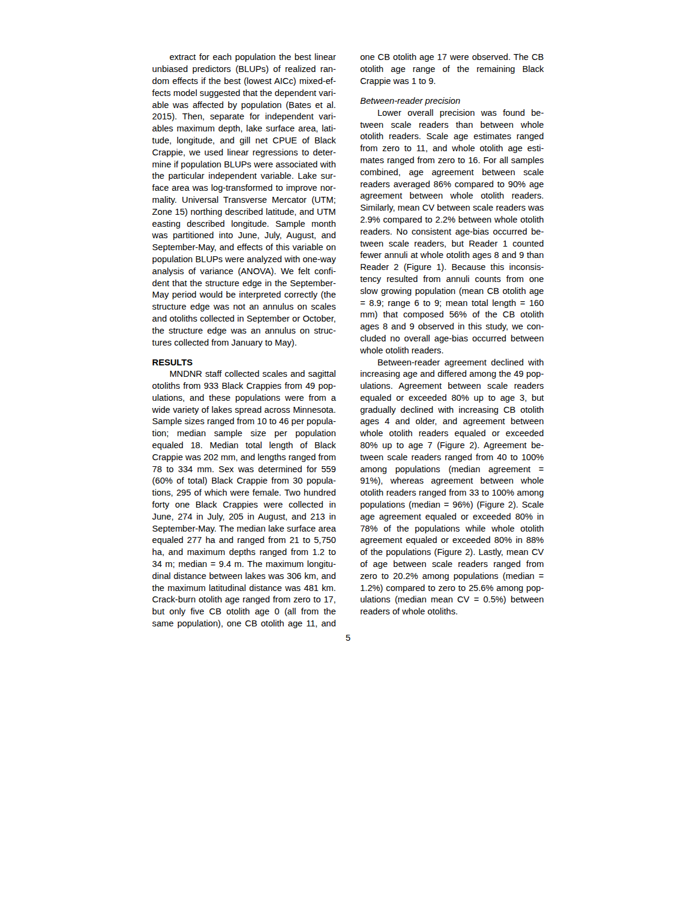extract for each population the best linear unbiased predictors (BLUPs) of realized random effects if the best (lowest AICc) mixed-effects model suggested that the dependent variable was affected by population (Bates et al. 2015). Then, separate for independent variables maximum depth, lake surface area, latitude, longitude, and gill net CPUE of Black Crappie, we used linear regressions to determine if population BLUPs were associated with the particular independent variable. Lake surface area was log-transformed to improve normality. Universal Transverse Mercator (UTM; Zone 15) northing described latitude, and UTM easting described longitude. Sample month was partitioned into June, July, August, and September-May, and effects of this variable on population BLUPs were analyzed with one-way analysis of variance (ANOVA). We felt confident that the structure edge in the September-May period would be interpreted correctly (the structure edge was not an annulus on scales and otoliths collected in September or October, the structure edge was an annulus on structures collected from January to May).
RESULTS
MNDNR staff collected scales and sagittal otoliths from 933 Black Crappies from 49 populations, and these populations were from a wide variety of lakes spread across Minnesota. Sample sizes ranged from 10 to 46 per population; median sample size per population equaled 18. Median total length of Black Crappie was 202 mm, and lengths ranged from 78 to 334 mm. Sex was determined for 559 (60% of total) Black Crappie from 30 populations, 295 of which were female. Two hundred forty one Black Crappies were collected in June, 274 in July, 205 in August, and 213 in September-May. The median lake surface area equaled 277 ha and ranged from 21 to 5,750 ha, and maximum depths ranged from 1.2 to 34 m; median = 9.4 m. The maximum longitudinal distance between lakes was 306 km, and the maximum latitudinal distance was 481 km. Crack-burn otolith age ranged from zero to 17, but only five CB otolith age 0 (all from the same population), one CB otolith age 11, and one CB otolith age 17 were observed. The CB otolith age range of the remaining Black Crappie was 1 to 9.
Between-reader precision
Lower overall precision was found between scale readers than between whole otolith readers. Scale age estimates ranged from zero to 11, and whole otolith age estimates ranged from zero to 16. For all samples combined, age agreement between scale readers averaged 86% compared to 90% age agreement between whole otolith readers. Similarly, mean CV between scale readers was 2.9% compared to 2.2% between whole otolith readers. No consistent age-bias occurred between scale readers, but Reader 1 counted fewer annuli at whole otolith ages 8 and 9 than Reader 2 (Figure 1). Because this inconsistency resulted from annuli counts from one slow growing population (mean CB otolith age = 8.9; range 6 to 9; mean total length = 160 mm) that composed 56% of the CB otolith ages 8 and 9 observed in this study, we concluded no overall age-bias occurred between whole otolith readers.
Between-reader agreement declined with increasing age and differed among the 49 populations. Agreement between scale readers equaled or exceeded 80% up to age 3, but gradually declined with increasing CB otolith ages 4 and older, and agreement between whole otolith readers equaled or exceeded 80% up to age 7 (Figure 2). Agreement between scale readers ranged from 40 to 100% among populations (median agreement = 91%), whereas agreement between whole otolith readers ranged from 33 to 100% among populations (median = 96%) (Figure 2). Scale age agreement equaled or exceeded 80% in 78% of the populations while whole otolith agreement equaled or exceeded 80% in 88% of the populations (Figure 2). Lastly, mean CV of age between scale readers ranged from zero to 20.2% among populations (median = 1.2%) compared to zero to 25.6% among populations (median mean CV = 0.5%) between readers of whole otoliths.
5